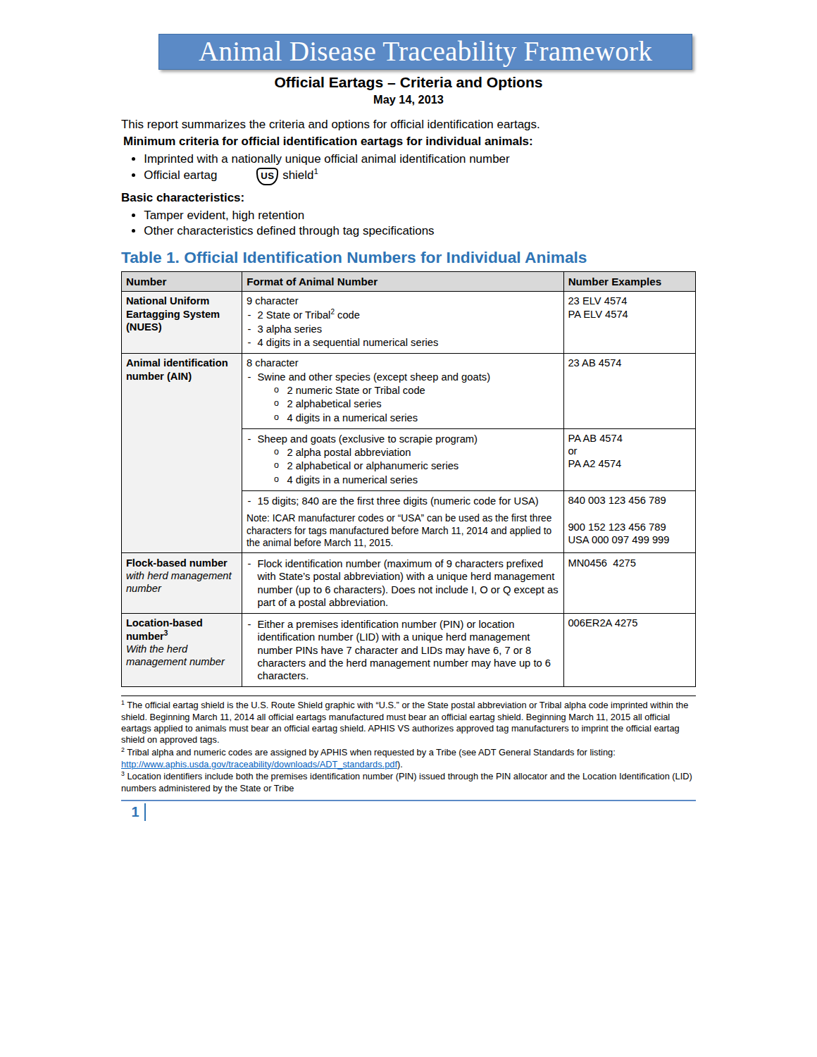Animal Disease Traceability Framework
Official Eartags – Criteria and Options
May 14, 2013
This report summarizes the criteria and options for official identification eartags.
Minimum criteria for official identification eartags for individual animals:
Imprinted with a nationally unique official animal identification number
Official eartag US shield1
Basic characteristics:
Tamper evident, high retention
Other characteristics defined through tag specifications
Table 1. Official Identification Numbers for Individual Animals
| Number | Format of Animal Number | Number Examples |
| --- | --- | --- |
| National Uniform Eartagging System (NUES) | 9 character 2 State or Tribal 2 code 3 alpha series 4 digits in a sequential numerical series | 23 ELV 4574 PA ELV 4574 |
| Animal identification number (AIN) | 8 character Swine and other species (except sheep and goats) 2 numeric State or Tribal code 2 alphabetical series 4 digits in a numerical series | 23 AB 4574 |
| Sheep and goats (exclusive to scrapie program) 2 alpha postal abbreviation 2 alphabetical or alphanumeric series 4 digits in a numerical series | PA AB 4574 or PA A2 4574 |
| 15 digits; 840 are the first three digits (numeric code for USA) Note: ICAR manufacturer codes or “USA” can be used as the first three characters for tags manufactured before March 11, 2014 and applied to the animal before March 11, 2015. | 840 003 123 456 789 900 152 123 456 789 USA 000 097 499 999 |
| Flock-based number with herd management number | Flock identification number (maximum of 9 characters prefixed with State’s postal abbreviation) with a unique herd management number (up to 6 characters). Does not include I, O or Q except as part of a postal abbreviation. | MN0456 4275 |
| Location-based number 3 With the herd management number | Either a premises identification number (PIN) or location identification number (LID) with a unique herd management number PINs have 7 character and LIDs may have 6, 7 or 8 characters and the herd management number may have up to 6 characters. | 006ER2A 4275 |
1 The official eartag shield is the U.S. Route Shield graphic with “U.S.” or the State postal abbreviation or Tribal alpha code imprinted within the shield. Beginning March 11, 2014 all official eartags manufactured must bear an official eartag shield. Beginning March 11, 2015 all official eartags applied to animals must bear an official eartag shield. APHIS VS authorizes approved tag manufacturers to imprint the official eartag shield on approved tags.
2 Tribal alpha and numeric codes are assigned by APHIS when requested by a Tribe (see ADT General Standards for listing: http://www.aphis.usda.gov/traceability/downloads/ADT_standards.pdf).
3 Location identifiers include both the premises identification number (PIN) issued through the PIN allocator and the Location Identification (LID) numbers administered by the State or Tribe
1